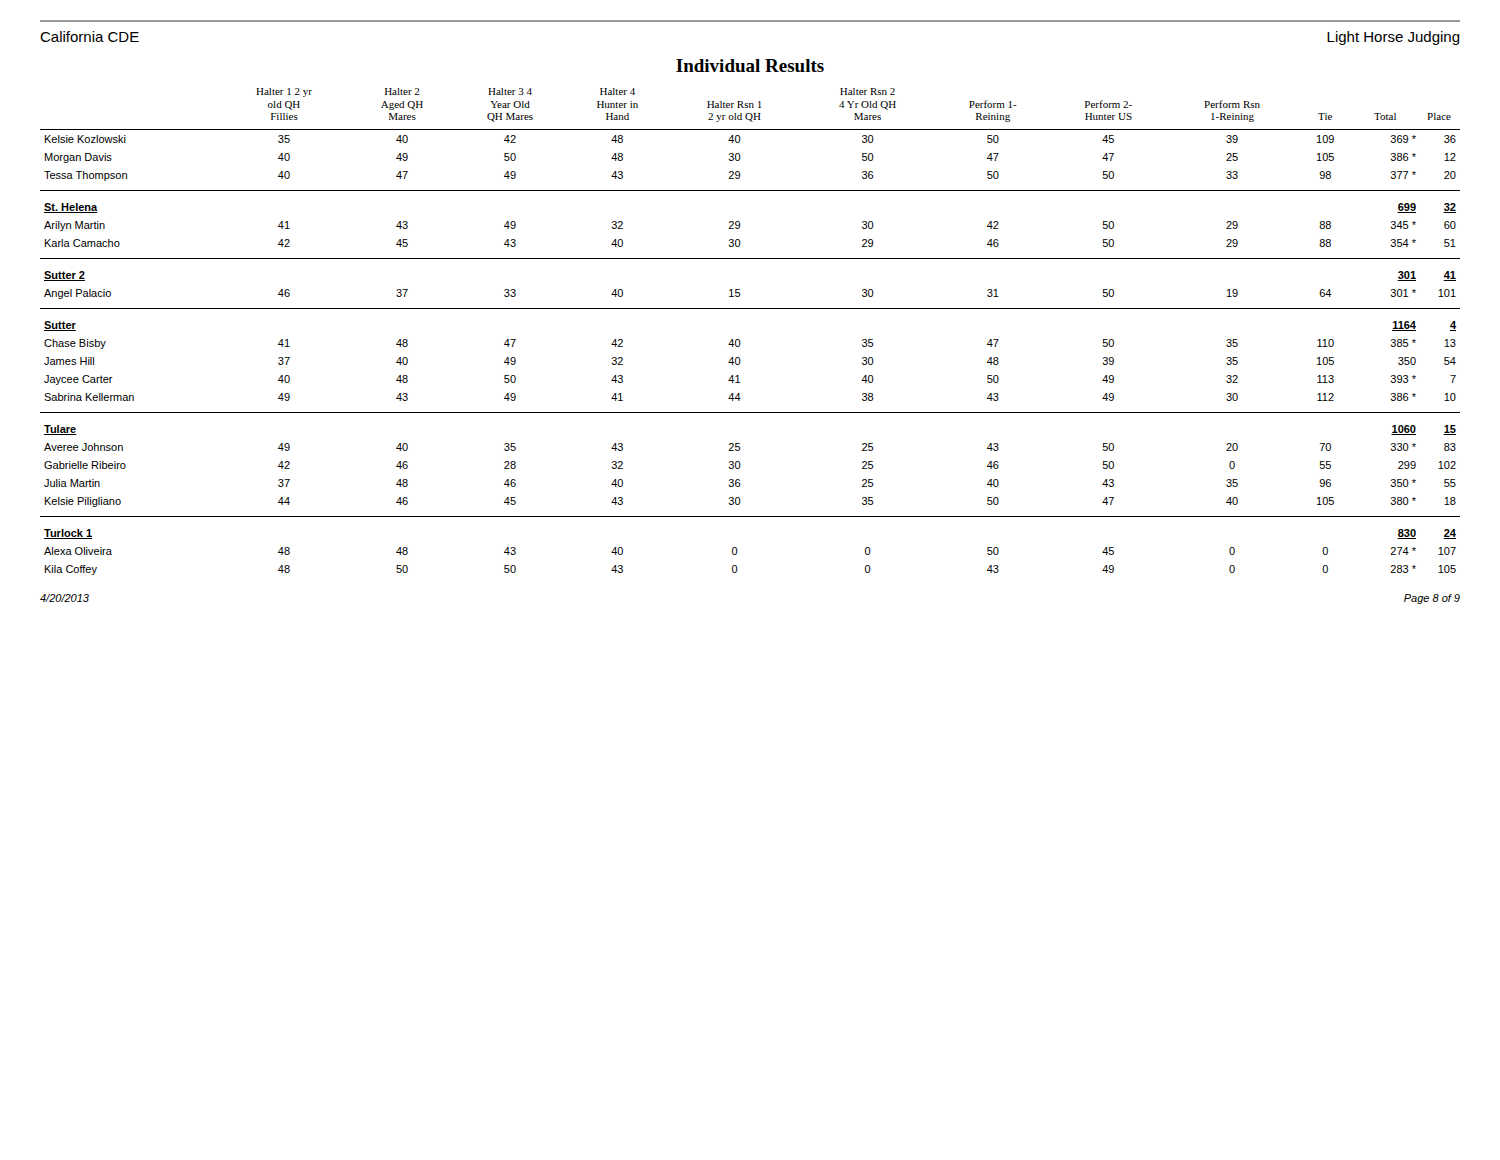California CDE
Light Horse Judging
Individual Results
| | Halter 1 2 yr old QH Fillies | Halter 2 Aged QH Mares | Halter 3 4 Year Old QH Mares | Halter 4 Hunter in Hand | Halter Rsn 1 2 yr old QH | Halter Rsn 2 4 Yr Old QH Mares | Perform 1- Reining | Perform 2- Hunter US | Perform Rsn 1-Reining | Tie | Total | Place |
| --- | --- | --- | --- | --- | --- | --- | --- | --- | --- | --- | --- | --- |
| Kelsie Kozlowski | 35 | 40 | 42 | 48 | 40 | 30 | 50 | 45 | 39 | 109 | 369 * | 36 |
| Morgan Davis | 40 | 49 | 50 | 48 | 30 | 50 | 47 | 47 | 25 | 105 | 386 * | 12 |
| Tessa Thompson | 40 | 47 | 49 | 43 | 29 | 36 | 50 | 50 | 33 | 98 | 377 * | 20 |
| St. Helena | | | | | | | | | | | 699 | 32 |
| Arilyn Martin | 41 | 43 | 49 | 32 | 29 | 30 | 42 | 50 | 29 | 88 | 345 * | 60 |
| Karla Camacho | 42 | 45 | 43 | 40 | 30 | 29 | 46 | 50 | 29 | 88 | 354 * | 51 |
| Sutter 2 | | | | | | | | | | | 301 | 41 |
| Angel Palacio | 46 | 37 | 33 | 40 | 15 | 30 | 31 | 50 | 19 | 64 | 301 * | 101 |
| Sutter | | | | | | | | | | | 1164 | 4 |
| Chase Bisby | 41 | 48 | 47 | 42 | 40 | 35 | 47 | 50 | 35 | 110 | 385 * | 13 |
| James Hill | 37 | 40 | 49 | 32 | 40 | 30 | 48 | 39 | 35 | 105 | 350 | 54 |
| Jaycee Carter | 40 | 48 | 50 | 43 | 41 | 40 | 50 | 49 | 32 | 113 | 393 * | 7 |
| Sabrina Kellerman | 49 | 43 | 49 | 41 | 44 | 38 | 43 | 49 | 30 | 112 | 386 * | 10 |
| Tulare | | | | | | | | | | | 1060 | 15 |
| Averee Johnson | 49 | 40 | 35 | 43 | 25 | 25 | 43 | 50 | 20 | 70 | 330 * | 83 |
| Gabrielle Ribeiro | 42 | 46 | 28 | 32 | 30 | 25 | 46 | 50 | 0 | 55 | 299 | 102 |
| Julia Martin | 37 | 48 | 46 | 40 | 36 | 25 | 40 | 43 | 35 | 96 | 350 * | 55 |
| Kelsie Piligliano | 44 | 46 | 45 | 43 | 30 | 35 | 50 | 47 | 40 | 105 | 380 * | 18 |
| Turlock 1 | | | | | | | | | | | 830 | 24 |
| Alexa Oliveira | 48 | 48 | 43 | 40 | 0 | 0 | 50 | 45 | 0 | 0 | 274 * | 107 |
| Kila Coffey | 48 | 50 | 50 | 43 | 0 | 0 | 43 | 49 | 0 | 0 | 283 * | 105 |
4/20/2013
Page 8 of 9